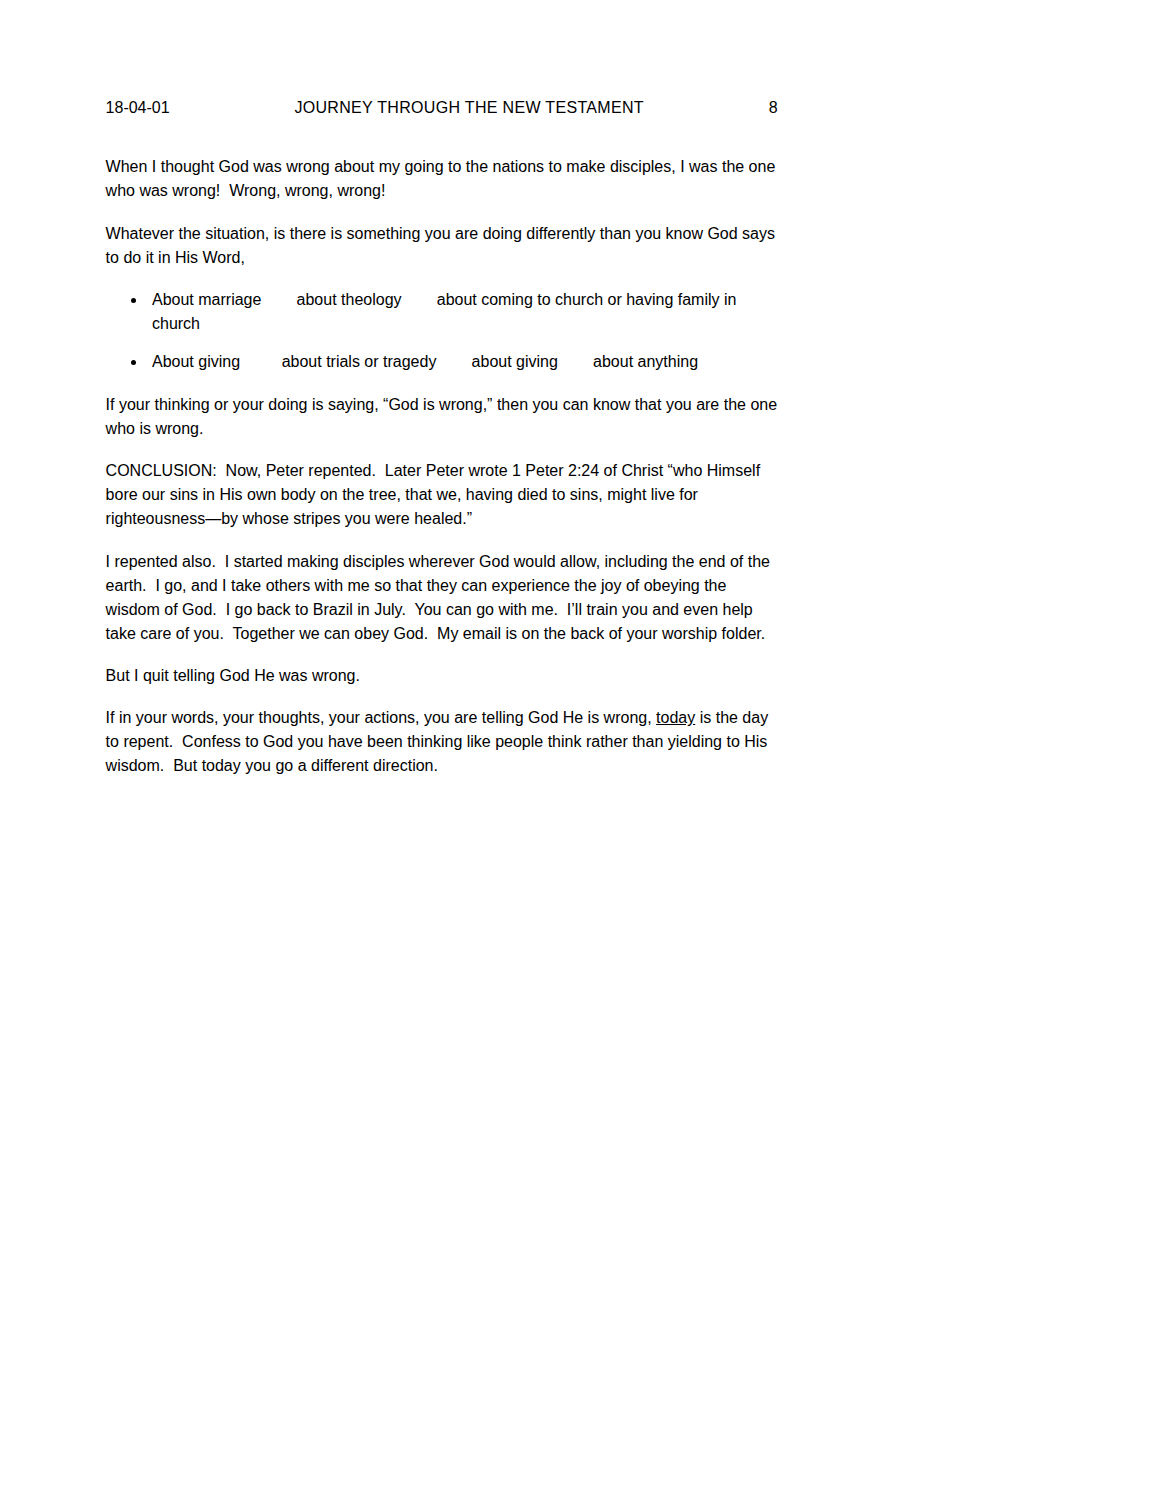18-04-01 JOURNEY THROUGH THE NEW TESTAMENT 8
When I thought God was wrong about my going to the nations to make disciples, I was the one who was wrong! Wrong, wrong, wrong!
Whatever the situation, is there is something you are doing differently than you know God says to do it in His Word,
About marriage about theology about coming to church or having family in church
About giving about trials or tragedy about giving about anything
If your thinking or your doing is saying, “God is wrong,” then you can know that you are the one who is wrong.
CONCLUSION: Now, Peter repented. Later Peter wrote 1 Peter 2:24 of Christ “who Himself bore our sins in His own body on the tree, that we, having died to sins, might live for righteousness—by whose stripes you were healed.”
I repented also. I started making disciples wherever God would allow, including the end of the earth. I go, and I take others with me so that they can experience the joy of obeying the wisdom of God. I go back to Brazil in July. You can go with me. I’ll train you and even help take care of you. Together we can obey God. My email is on the back of your worship folder.
But I quit telling God He was wrong.
If in your words, your thoughts, your actions, you are telling God He is wrong, today is the day to repent. Confess to God you have been thinking like people think rather than yielding to His wisdom. But today you go a different direction.